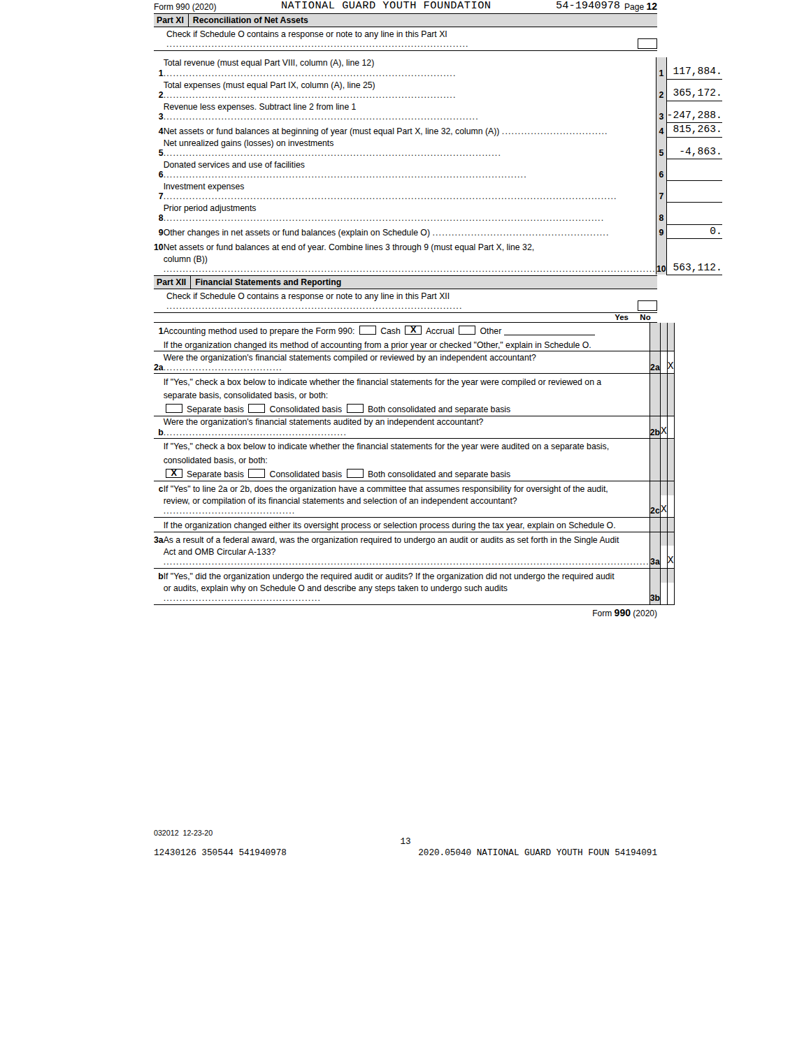Form 990 (2020)
NATIONAL GUARD YOUTH FOUNDATION
54-1940978
Page 12
Part XI
Reconciliation of Net Assets
Check if Schedule O contains a response or note to any line in this Part XI ..............................................................................................
| 1 | Total revenue (must equal Part VIII, column (A), line 12) ........................................................................................... | 1 | 117,884. |
| 2 | Total expenses (must equal Part IX, column (A), line 25) ........................................................................................... | 2 | 365,172. |
| 3 | Revenue less expenses. Subtract line 2 from line 1 .................................................................................................. | 3 | -247,288. |
| 4 | Net assets or fund balances at beginning of year (must equal Part X, line 32, column (A)) ................................. | 4 | 815,263. |
| 5 | Net unrealized gains (losses) on investments ......................................................................................................... | 5 | -4,863. |
| 6 | Donated services and use of facilities ................................................................................................................. | 6 | |
| 7 | Investment expenses ............................................................................................................................................. | 7 | |
| 8 | Prior period adjustments ......................................................................................................................................... | 8 | |
| 9 | Other changes in net assets or fund balances (explain on Schedule O) ....................................................... | 9 | 0. |
| 10 | Net assets or fund balances at end of year. Combine lines 3 through 9 (must equal Part X, line 32, | | |
| | column (B)) ......................................................................................................................................................... | 10 | 563,112. |
Part XII
Financial Statements and Reporting
Check if Schedule O contains a response or note to any line in this Part XII ............................................................................................
Yes
No
| 1 | Accounting method used to prepare the Form 990: Cash Accrual Other | | | |
| | If the organization changed its method of accounting from a prior year or checked "Other," explain in Schedule O. | | | |
| 2a | Were the organization's financial statements compiled or reviewed by an independent accountant? ..................................... | 2a | | X |
| | If "Yes," check a box below to indicate whether the financial statements for the year were compiled or reviewed on a | | | |
| | separate basis, consolidated basis, or both: | | | |
| | Separate basis Consolidated basis Both consolidated and separate basis | | | |
| b | Were the organization's financial statements audited by an independent accountant? ......................................................... | 2b | X | |
| | If "Yes," check a box below to indicate whether the financial statements for the year were audited on a separate basis, | | | |
| | consolidated basis, or both: | | | |
| | Separate basis Consolidated basis Both consolidated and separate basis | | | |
| c | If "Yes" to line 2a or 2b, does the organization have a committee that assumes responsibility for oversight of the audit, | | | |
| | review, or compilation of its financial statements and selection of an independent accountant? ......................................... | 2c | X | |
| | If the organization changed either its oversight process or selection process during the tax year, explain on Schedule O. | | | |
| 3a | As a result of a federal award, was the organization required to undergo an audit or audits as set forth in the Single Audit | | | |
| | Act and OMB Circular A-133? ....................................................................................................................................................... | 3a | | X |
| b | If "Yes," did the organization undergo the required audit or audits? If the organization did not undergo the required audit | | | |
| | or audits, explain why on Schedule O and describe any steps taken to undergo such audits ................................................. | 3b | | |
Form 990 (2020)
032012 12-23-20
13
12430126 350544 541940978 2020.05040 NATIONAL GUARD YOUTH FOUN 54194091